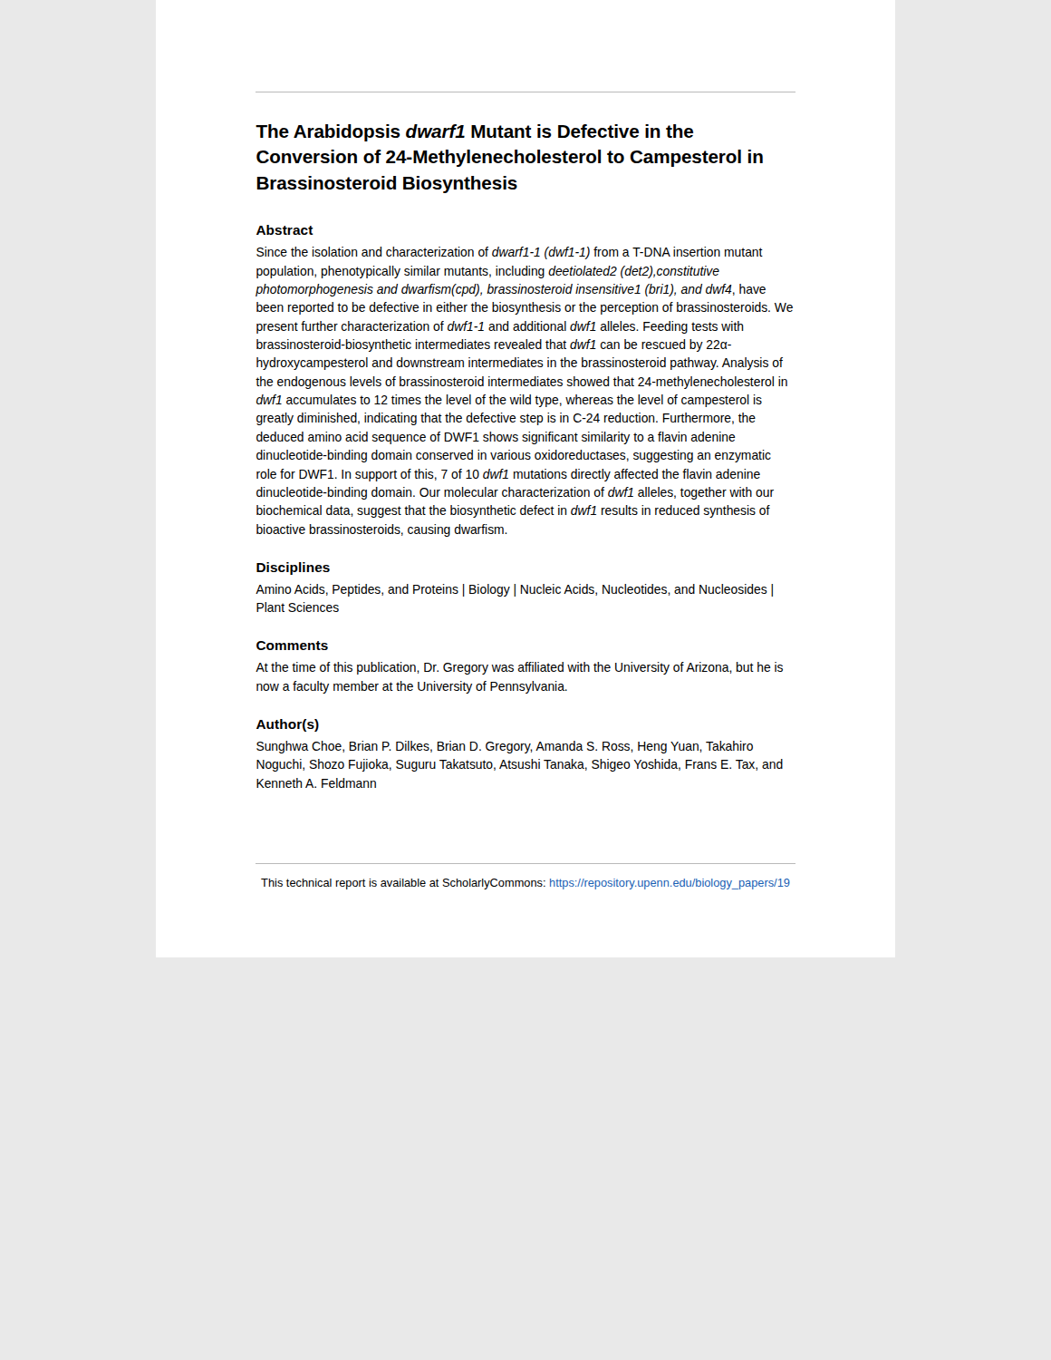The Arabidopsis dwarf1 Mutant is Defective in the Conversion of 24-Methylenecholesterol to Campesterol in Brassinosteroid Biosynthesis
Abstract
Since the isolation and characterization of dwarf1-1 (dwf1-1) from a T-DNA insertion mutant population, phenotypically similar mutants, including deetiolated2 (det2),constitutive photomorphogenesis and dwarfism(cpd), brassinosteroid insensitive1 (bri1), and dwf4, have been reported to be defective in either the biosynthesis or the perception of brassinosteroids. We present further characterization of dwf1-1 and additional dwf1 alleles. Feeding tests with brassinosteroid-biosynthetic intermediates revealed that dwf1 can be rescued by 22α-hydroxycampesterol and downstream intermediates in the brassinosteroid pathway. Analysis of the endogenous levels of brassinosteroid intermediates showed that 24-methylenecholesterol in dwf1 accumulates to 12 times the level of the wild type, whereas the level of campesterol is greatly diminished, indicating that the defective step is in C-24 reduction. Furthermore, the deduced amino acid sequence of DWF1 shows significant similarity to a flavin adenine dinucleotide-binding domain conserved in various oxidoreductases, suggesting an enzymatic role for DWF1. In support of this, 7 of 10 dwf1 mutations directly affected the flavin adenine dinucleotide-binding domain. Our molecular characterization of dwf1 alleles, together with our biochemical data, suggest that the biosynthetic defect in dwf1 results in reduced synthesis of bioactive brassinosteroids, causing dwarfism.
Disciplines
Amino Acids, Peptides, and Proteins | Biology | Nucleic Acids, Nucleotides, and Nucleosides | Plant Sciences
Comments
At the time of this publication, Dr. Gregory was affiliated with the University of Arizona, but he is now a faculty member at the University of Pennsylvania.
Author(s)
Sunghwa Choe, Brian P. Dilkes, Brian D. Gregory, Amanda S. Ross, Heng Yuan, Takahiro Noguchi, Shozo Fujioka, Suguru Takatsuto, Atsushi Tanaka, Shigeo Yoshida, Frans E. Tax, and Kenneth A. Feldmann
This technical report is available at ScholarlyCommons: https://repository.upenn.edu/biology_papers/19